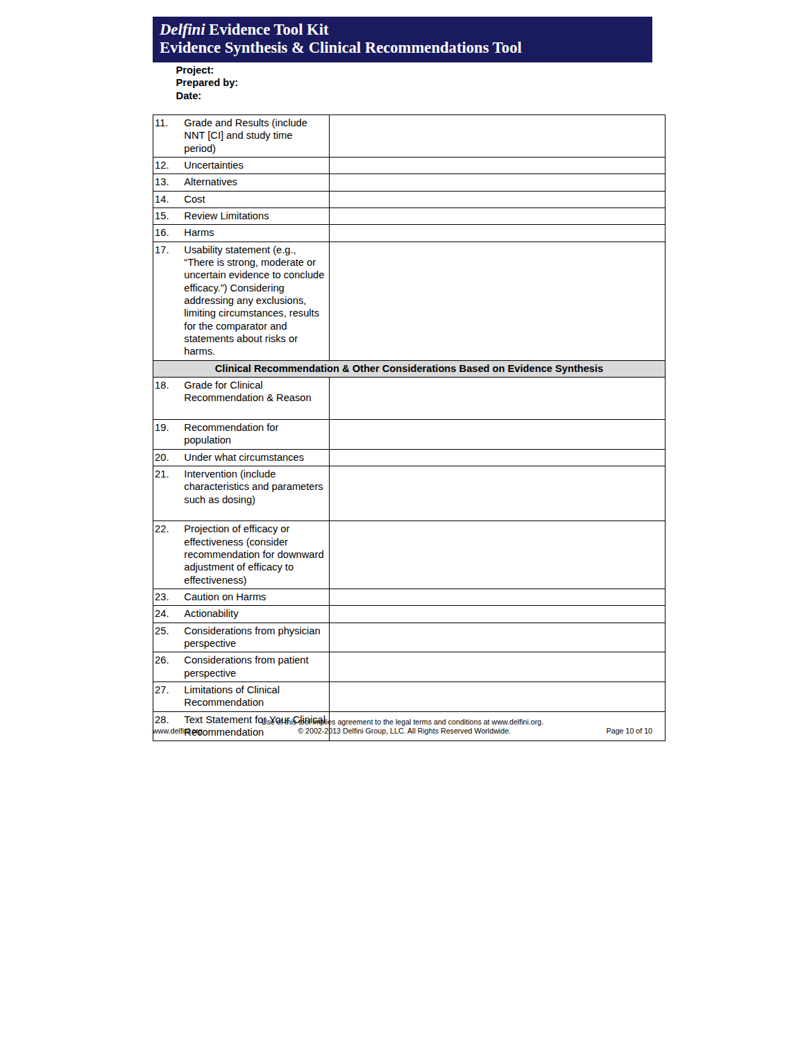Delfini Evidence Tool Kit
Evidence Synthesis & Clinical Recommendations Tool
Project:
Prepared by:
Date:
| 11. Grade and Results (include NNT [CI] and study time period) | |
| 12. Uncertainties | |
| 13. Alternatives | |
| 14. Cost | |
| 15. Review Limitations | |
| 16. Harms | |
| 17. Usability statement (e.g., “There is strong, moderate or uncertain evidence to conclude efficacy.”) Considering addressing any exclusions, limiting circumstances, results for the comparator and statements about risks or harms. | |
| Clinical Recommendation & Other Considerations Based on Evidence Synthesis |
| 18. Grade for Clinical Recommendation & Reason | |
| 19. Recommendation for population | |
| 20. Under what circumstances | |
| 21. Intervention (include characteristics and parameters such as dosing) | |
| 22. Projection of efficacy or effectiveness (consider recommendation for downward adjustment of efficacy to effectiveness) | |
| 23. Caution on Harms | |
| 24. Actionability | |
| 25. Considerations from physician perspective | |
| 26. Considerations from patient perspective | |
| 27. Limitations of Clinical Recommendation | |
| 28. Text Statement for Your Clinical Recommendation | |
Use of this tool implies agreement to the legal terms and conditions at www.delfini.org.
www.delfini.org © 2002-2013 Delfini Group, LLC. All Rights Reserved Worldwide. Page 10 of 10